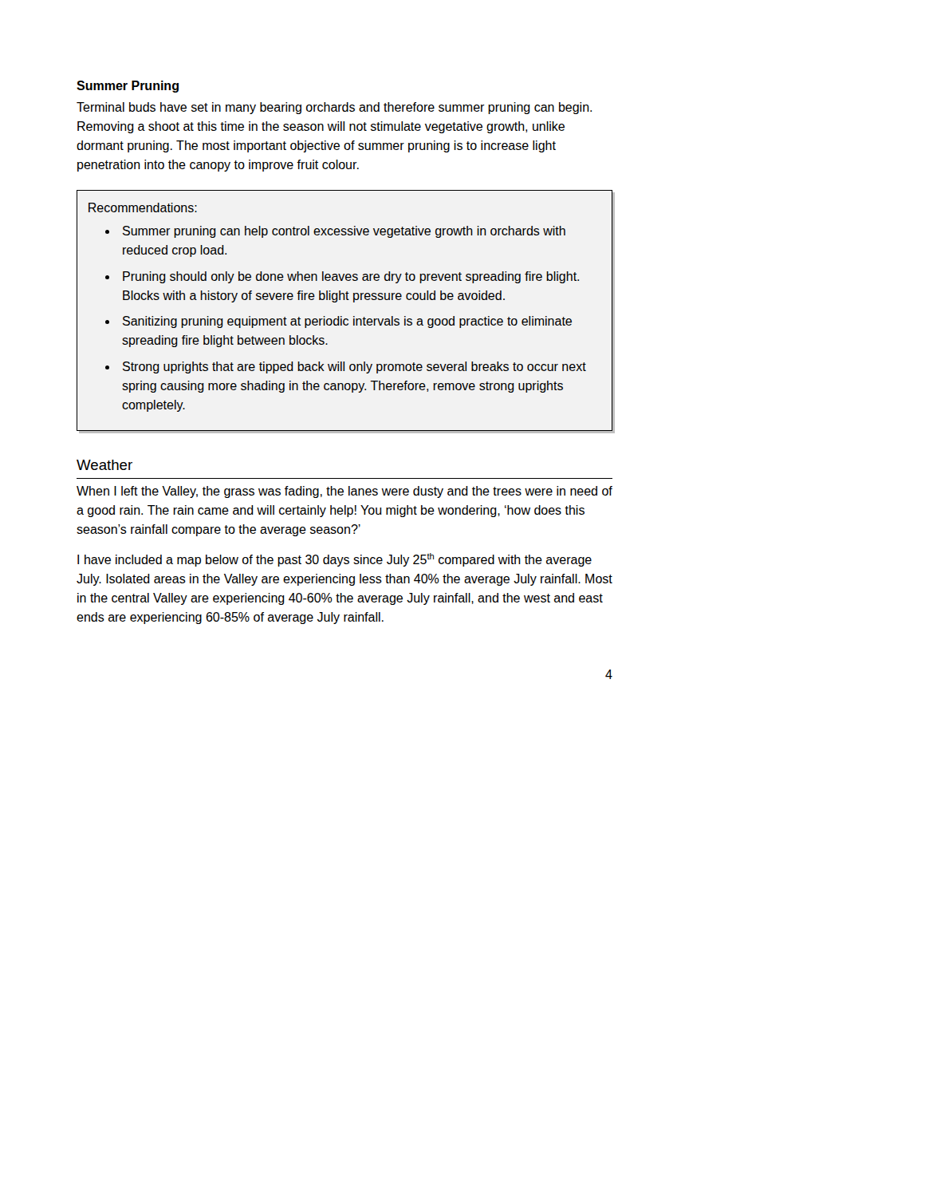Summer Pruning
Terminal buds have set in many bearing orchards and therefore summer pruning can begin. Removing a shoot at this time in the season will not stimulate vegetative growth, unlike dormant pruning. The most important objective of summer pruning is to increase light penetration into the canopy to improve fruit colour.
Recommendations:
Summer pruning can help control excessive vegetative growth in orchards with reduced crop load.
Pruning should only be done when leaves are dry to prevent spreading fire blight. Blocks with a history of severe fire blight pressure could be avoided.
Sanitizing pruning equipment at periodic intervals is a good practice to eliminate spreading fire blight between blocks.
Strong uprights that are tipped back will only promote several breaks to occur next spring causing more shading in the canopy. Therefore, remove strong uprights completely.
Weather
When I left the Valley, the grass was fading, the lanes were dusty and the trees were in need of a good rain. The rain came and will certainly help! You might be wondering, ‘how does this season’s rainfall compare to the average season?’
I have included a map below of the past 30 days since July 25th compared with the average July. Isolated areas in the Valley are experiencing less than 40% the average July rainfall. Most in the central Valley are experiencing 40-60% the average July rainfall, and the west and east ends are experiencing 60-85% of average July rainfall.
4